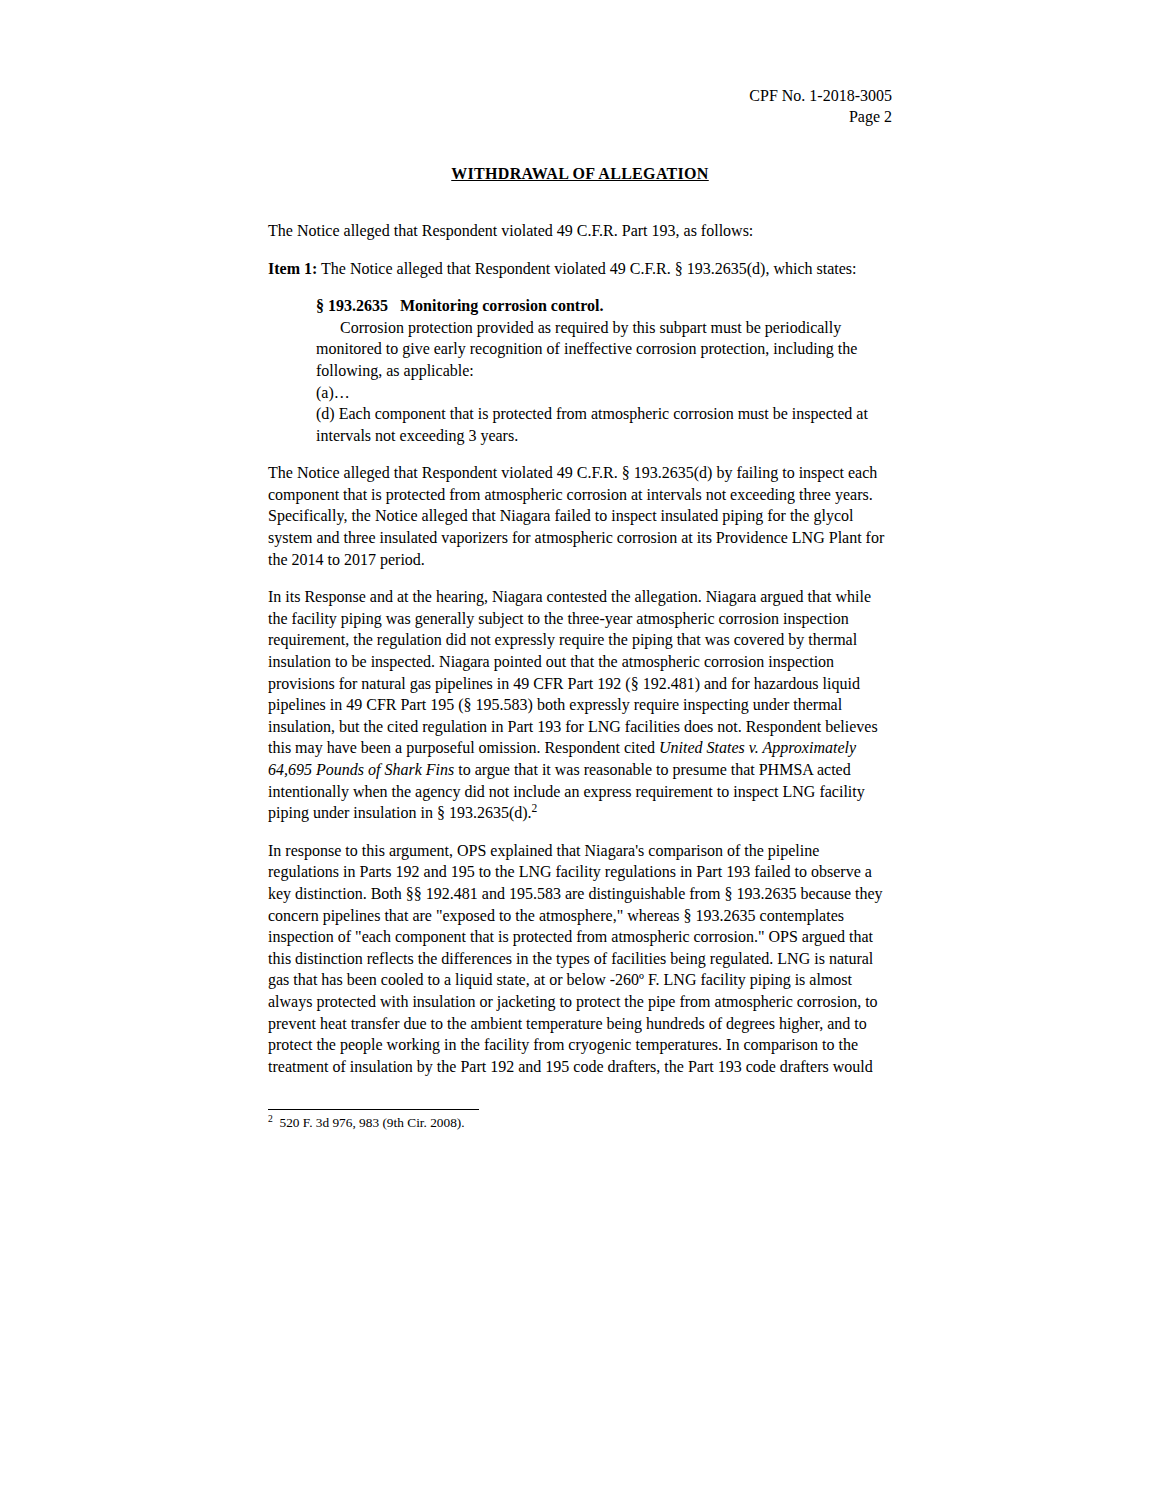CPF No. 1-2018-3005
Page 2
WITHDRAWAL OF ALLEGATION
The Notice alleged that Respondent violated 49 C.F.R. Part 193, as follows:
Item 1: The Notice alleged that Respondent violated 49 C.F.R. § 193.2635(d), which states:
§ 193.2635 Monitoring corrosion control.
Corrosion protection provided as required by this subpart must be periodically monitored to give early recognition of ineffective corrosion protection, including the following, as applicable:
(a)…
(d) Each component that is protected from atmospheric corrosion must be inspected at intervals not exceeding 3 years.
The Notice alleged that Respondent violated 49 C.F.R. § 193.2635(d) by failing to inspect each component that is protected from atmospheric corrosion at intervals not exceeding three years. Specifically, the Notice alleged that Niagara failed to inspect insulated piping for the glycol system and three insulated vaporizers for atmospheric corrosion at its Providence LNG Plant for the 2014 to 2017 period.
In its Response and at the hearing, Niagara contested the allegation. Niagara argued that while the facility piping was generally subject to the three-year atmospheric corrosion inspection requirement, the regulation did not expressly require the piping that was covered by thermal insulation to be inspected. Niagara pointed out that the atmospheric corrosion inspection provisions for natural gas pipelines in 49 CFR Part 192 (§ 192.481) and for hazardous liquid pipelines in 49 CFR Part 195 (§ 195.583) both expressly require inspecting under thermal insulation, but the cited regulation in Part 193 for LNG facilities does not. Respondent believes this may have been a purposeful omission. Respondent cited United States v. Approximately 64,695 Pounds of Shark Fins to argue that it was reasonable to presume that PHMSA acted intentionally when the agency did not include an express requirement to inspect LNG facility piping under insulation in § 193.2635(d).2
In response to this argument, OPS explained that Niagara's comparison of the pipeline regulations in Parts 192 and 195 to the LNG facility regulations in Part 193 failed to observe a key distinction. Both §§ 192.481 and 195.583 are distinguishable from § 193.2635 because they concern pipelines that are "exposed to the atmosphere," whereas § 193.2635 contemplates inspection of "each component that is protected from atmospheric corrosion." OPS argued that this distinction reflects the differences in the types of facilities being regulated. LNG is natural gas that has been cooled to a liquid state, at or below -260º F. LNG facility piping is almost always protected with insulation or jacketing to protect the pipe from atmospheric corrosion, to prevent heat transfer due to the ambient temperature being hundreds of degrees higher, and to protect the people working in the facility from cryogenic temperatures. In comparison to the treatment of insulation by the Part 192 and 195 code drafters, the Part 193 code drafters would
2 520 F. 3d 976, 983 (9th Cir. 2008).